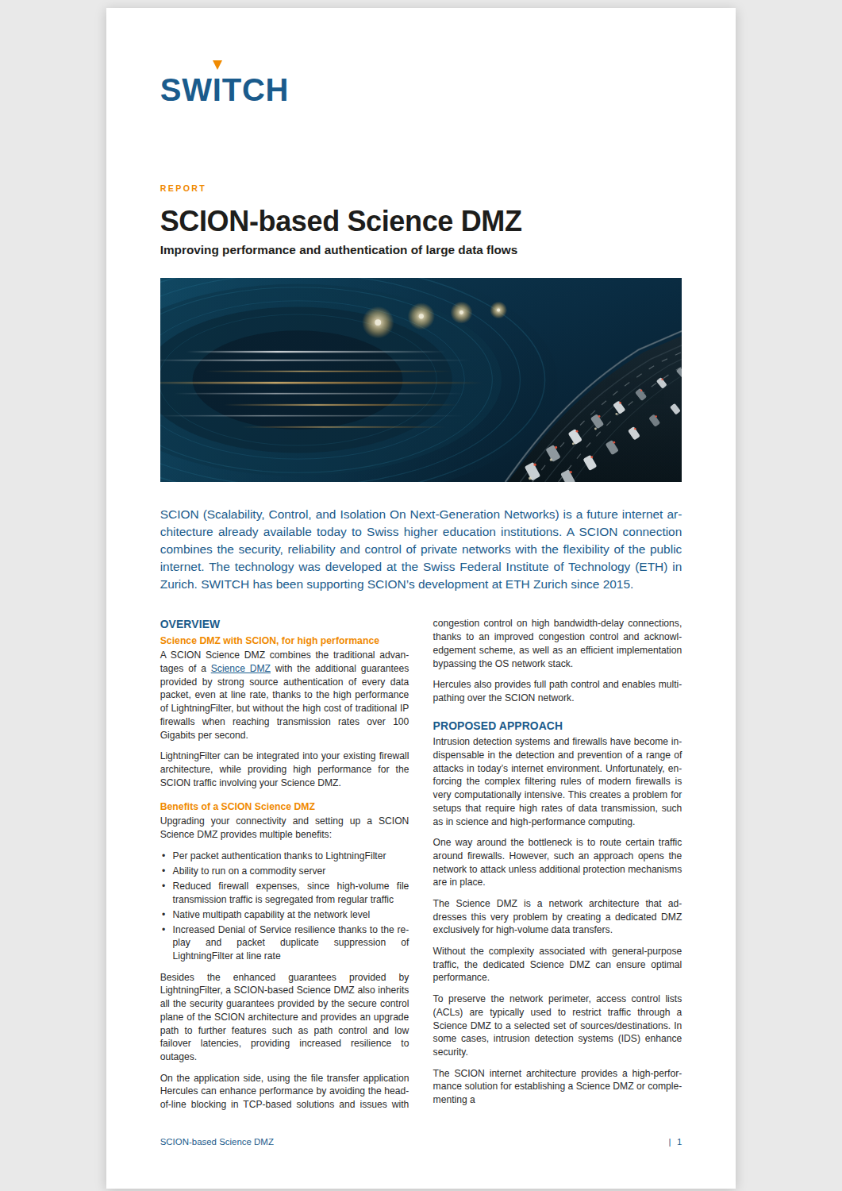SWITCH
Report
SCION-based Science DMZ
Improving performance and authentication of large data flows
SCION (Scalability, Control, and Isolation On Next-Generation Networks) is a future internet architecture already available today to Swiss higher education institutions. A SCION connection combines the security, reliability and control of private networks with the flexibility of the public internet. The technology was developed at the Swiss Federal Institute of Technology (ETH) in Zurich. SWITCH has been supporting SCION’s development at ETH Zurich since 2015.
Overview
Science DMZ with SCION, for high performance
A SCION Science DMZ combines the traditional advantages of a Science DMZ with the additional guarantees provided by strong source authentication of every data packet, even at line rate, thanks to the high performance of LightningFilter, but without the high cost of traditional IP firewalls when reaching transmission rates over 100 Gigabits per second.
LightningFilter can be integrated into your existing firewall architecture, while providing high performance for the SCION traffic involving your Science DMZ.
Benefits of a SCION Science DMZ
Upgrading your connectivity and setting up a SCION Science DMZ provides multiple benefits:
Per packet authentication thanks to LightningFilter
Ability to run on a commodity server
Reduced firewall expenses, since high-volume file transmission traffic is segregated from regular traffic
Native multipath capability at the network level
Increased Denial of Service resilience thanks to the replay and packet duplicate suppression of LightningFilter at line rate
Besides the enhanced guarantees provided by LightningFilter, a SCION-based Science DMZ also inherits all the security guarantees provided by the secure control plane of the SCION architecture and provides an upgrade path to further features such as path control and low failover latencies, providing increased resilience to outages.
On the application side, using the file transfer application Hercules can enhance performance by avoiding the head-of-line blocking in TCP-based solutions and issues with congestion control on high bandwidth-delay connections, thanks to an improved congestion control and acknowledgement scheme, as well as an efficient implementation bypassing the OS network stack.
Hercules also provides full path control and enables multipathing over the SCION network.
Proposed approach
Intrusion detection systems and firewalls have become indispensable in the detection and prevention of a range of attacks in today’s internet environment. Unfortunately, enforcing the complex filtering rules of modern firewalls is very computationally intensive. This creates a problem for setups that require high rates of data transmission, such as in science and high-performance computing.
One way around the bottleneck is to route certain traffic around firewalls. However, such an approach opens the network to attack unless additional protection mechanisms are in place.
The Science DMZ is a network architecture that addresses this very problem by creating a dedicated DMZ exclusively for high-volume data transfers.
Without the complexity associated with general-purpose traffic, the dedicated Science DMZ can ensure optimal performance.
To preserve the network perimeter, access control lists (ACLs) are typically used to restrict traffic through a Science DMZ to a selected set of sources/destinations. In some cases, intrusion detection systems (IDS) enhance security.
The SCION internet architecture provides a high-performance solution for establishing a Science DMZ or complementing a
SCION-based Science DMZ |1